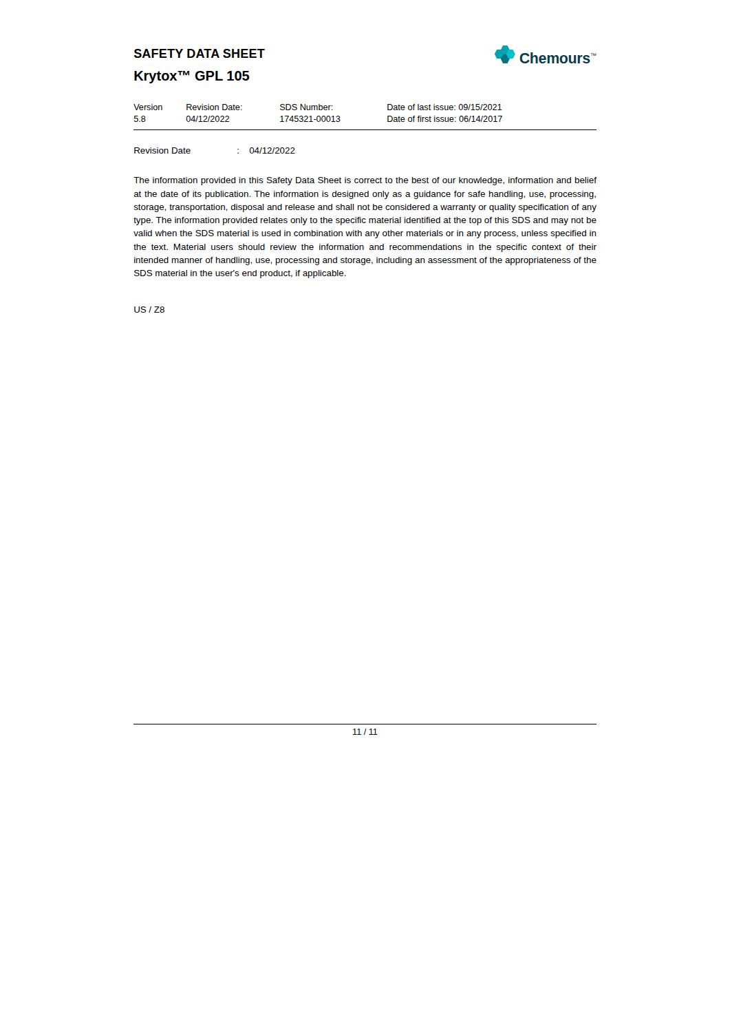SAFETY DATA SHEET
Krytox™ GPL 105
Chemours™
Version
5.8
Revision Date:
04/12/2022
SDS Number:
1745321-00013
Date of last issue: 09/15/2021
Date of first issue: 06/14/2017
Revision Date : 04/12/2022
The information provided in this Safety Data Sheet is correct to the best of our knowledge, information and belief at the date of its publication. The information is designed only as a guidance for safe handling, use, processing, storage, transportation, disposal and release and shall not be considered a warranty or quality specification of any type. The information provided relates only to the specific material identified at the top of this SDS and may not be valid when the SDS material is used in combination with any other materials or in any process, unless specified in the text. Material users should review the information and recommendations in the specific context of their intended manner of handling, use, processing and storage, including an assessment of the appropriateness of the SDS material in the user's end product, if applicable.
US / Z8
11 / 11